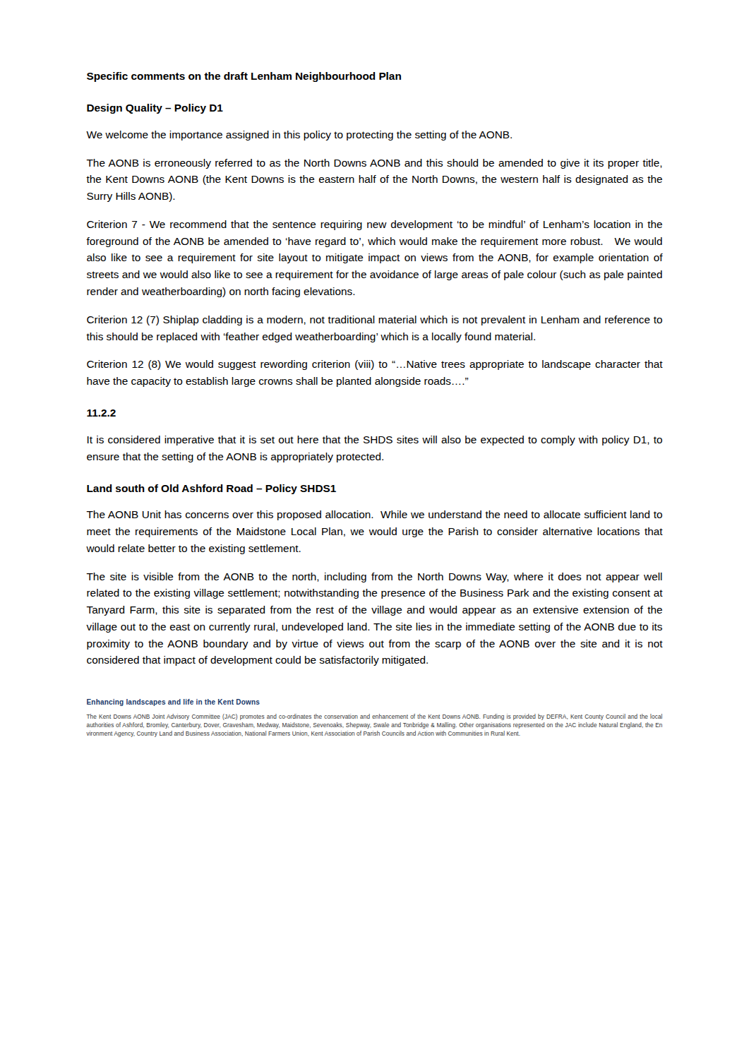Specific comments on the draft Lenham Neighbourhood Plan
Design Quality – Policy D1
We welcome the importance assigned in this policy to protecting the setting of the AONB.
The AONB is erroneously referred to as the North Downs AONB and this should be amended to give it its proper title, the Kent Downs AONB (the Kent Downs is the eastern half of the North Downs, the western half is designated as the Surry Hills AONB).
Criterion 7 - We recommend that the sentence requiring new development ‘to be mindful’ of Lenham’s location in the foreground of the AONB be amended to ‘have regard to’, which would make the requirement more robust. We would also like to see a requirement for site layout to mitigate impact on views from the AONB, for example orientation of streets and we would also like to see a requirement for the avoidance of large areas of pale colour (such as pale painted render and weatherboarding) on north facing elevations.
Criterion 12 (7) Shiplap cladding is a modern, not traditional material which is not prevalent in Lenham and reference to this should be replaced with ‘feather edged weatherboarding’ which is a locally found material.
Criterion 12 (8) We would suggest rewording criterion (viii) to “…Native trees appropriate to landscape character that have the capacity to establish large crowns shall be planted alongside roads….”
11.2.2
It is considered imperative that it is set out here that the SHDS sites will also be expected to comply with policy D1, to ensure that the setting of the AONB is appropriately protected.
Land south of Old Ashford Road – Policy SHDS1
The AONB Unit has concerns over this proposed allocation. While we understand the need to allocate sufficient land to meet the requirements of the Maidstone Local Plan, we would urge the Parish to consider alternative locations that would relate better to the existing settlement.
The site is visible from the AONB to the north, including from the North Downs Way, where it does not appear well related to the existing village settlement; notwithstanding the presence of the Business Park and the existing consent at Tanyard Farm, this site is separated from the rest of the village and would appear as an extensive extension of the village out to the east on currently rural, undeveloped land. The site lies in the immediate setting of the AONB due to its proximity to the AONB boundary and by virtue of views out from the scarp of the AONB over the site and it is not considered that impact of development could be satisfactorily mitigated.
Enhancing landscapes and life in the Kent Downs
The Kent Downs AONB Joint Advisory Committee (JAC) promotes and co-ordinates the conservation and enhancement of the Kent Downs AONB. Funding is provided by DEFRA, Kent County Council and the local authorities of Ashford, Bromley, Canterbury, Dover, Gravesham, Medway, Maidstone, Sevenoaks, Shepway, Swale and Tonbridge & Malling. Other organisations represented on the JAC include Natural England, the En vironment Agency, Country Land and Business Association, National Farmers Union, Kent Association of Parish Councils and Action with Communities in Rural Kent.